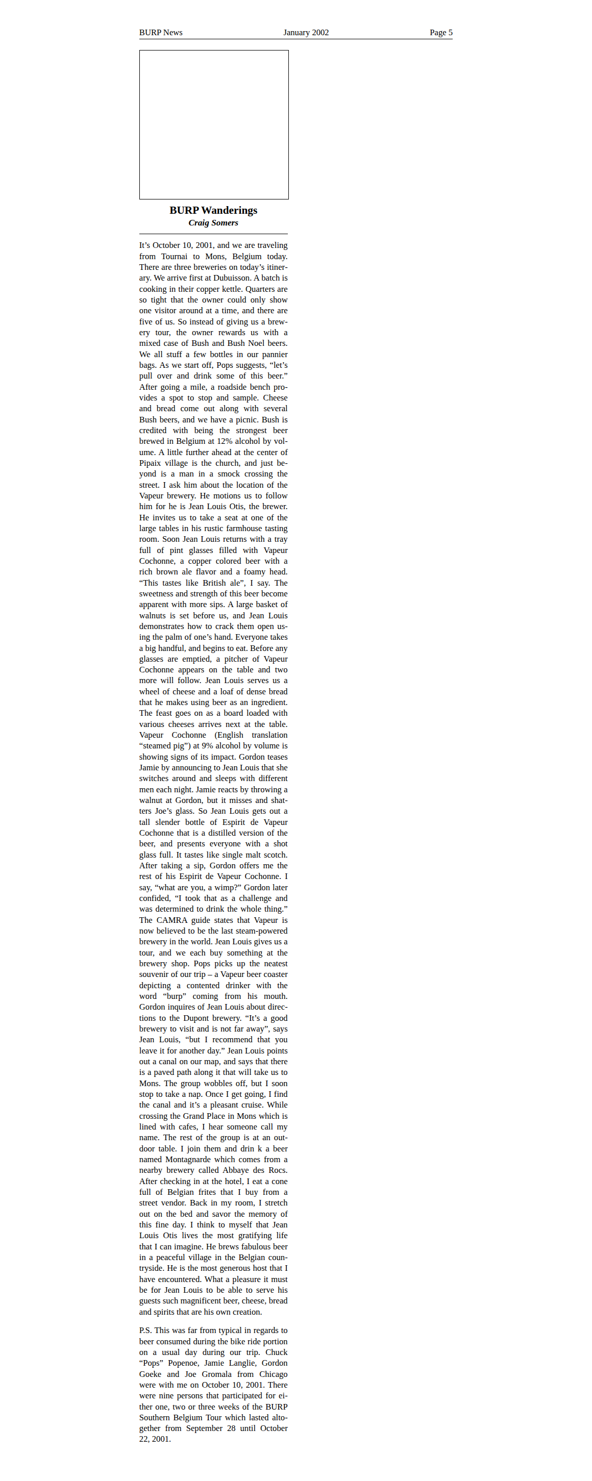BURP News
January 2002
Page 5
BURP Wanderings
Craig Somers
It’s October 10, 2001, and we are traveling from Tournai to Mons, Belgium today. There are three breweries on today’s itinerary. We arrive first at Dubuisson. A batch is cooking in their copper kettle. Quarters are so tight that the owner could only show one visitor around at a time, and there are five of us. So instead of giving us a brewery tour, the owner rewards us with a mixed case of Bush and Bush Noel beers. We all stuff a few bottles in our pannier bags. As we start off, Pops suggests, “let’s pull over and drink some of this beer.” After going a mile, a roadside bench provides a spot to stop and sample. Cheese and bread come out along with several Bush beers, and we have a picnic. Bush is credited with being the strongest beer brewed in Belgium at 12% alcohol by volume. A little further ahead at the center of Pipaix village is the church, and just beyond is a man in a smock crossing the street. I ask him about the location of the Vapeur brewery. He motions us to follow him for he is Jean Louis Otis, the brewer. He invites us to take a seat at one of the large tables in his rustic farmhouse tasting room. Soon Jean Louis returns with a tray full of pint glasses filled with Vapeur Cochonne, a copper colored beer with a rich brown ale flavor and a foamy head. “This tastes like British ale”, I say. The sweetness and strength of this beer become apparent with more sips. A large basket of walnuts is set before us, and Jean Louis demonstrates how to crack them open using the palm of one’s hand. Everyone takes a big handful, and begins to eat. Before any glasses are emptied, a pitcher of Vapeur Cochonne appears on the table and two more will follow. Jean Louis serves us a wheel of cheese and a loaf of dense bread that he makes using beer as an ingredient. The feast goes on as a board loaded with various cheeses arrives next at the table. Vapeur Cochonne (English translation “steamed pig”) at 9% alcohol by volume is showing signs of its impact. Gordon teases Jamie by announcing to Jean Louis that she switches around and sleeps with different men each night. Jamie reacts by throwing a walnut at Gordon, but it misses and shatters Joe’s glass. So Jean Louis gets out a tall slender bottle of Espirit de Vapeur Cochonne that is a distilled version of the beer, and presents everyone with a shot glass full. It tastes like single malt scotch. After taking a sip, Gordon offers me the rest of his Espirit de Vapeur Cochonne. I say, “what are you, a wimp?” Gordon later confided, “I took that as a challenge and was determined to drink the whole thing.” The CAMRA guide states that Vapeur is now believed to be the last steam-powered brewery in the world. Jean Louis gives us a tour, and we each buy something at the brewery shop. Pops picks up the neatest souvenir of our trip – a Vapeur beer coaster depicting a contented drinker with the word “burp” coming from his mouth. Gordon inquires of Jean Louis about directions to the Dupont brewery. “It’s a good brewery to visit and is not far away”, says Jean Louis, “but I recommend that you leave it for another day.” Jean Louis points out a canal on our map, and says that there is a paved path along it that will take us to Mons. The group wobbles off, but I soon stop to take a nap. Once I get going, I find the canal and it’s a pleasant cruise. While crossing the Grand Place in Mons which is lined with cafes, I hear someone call my name. The rest of the group is at an outdoor table. I join them and drin k a beer named Montagnarde which comes from a nearby brewery called Abbaye des Rocs. After checking in at the hotel, I eat a cone full of Belgian frites that I buy from a street vendor. Back in my room, I stretch out on the bed and savor the memory of this fine day. I think to myself that Jean Louis Otis lives the most gratifying life that I can imagine. He brews fabulous beer in a peaceful village in the Belgian countryside. He is the most generous host that I have encountered. What a pleasure it must be for Jean Louis to be able to serve his guests such magnificent beer, cheese, bread and spirits that are his own creation.
P.S. This was far from typical in regards to beer consumed during the bike ride portion on a usual day during our trip. Chuck “Pops” Popenoe, Jamie Langlie, Gordon Goeke and Joe Gromala from Chicago were with me on October 10, 2001. There were nine persons that participated for either one, two or three weeks of the BURP Southern Belgium Tour which lasted altogether from September 28 until October 22, 2001.